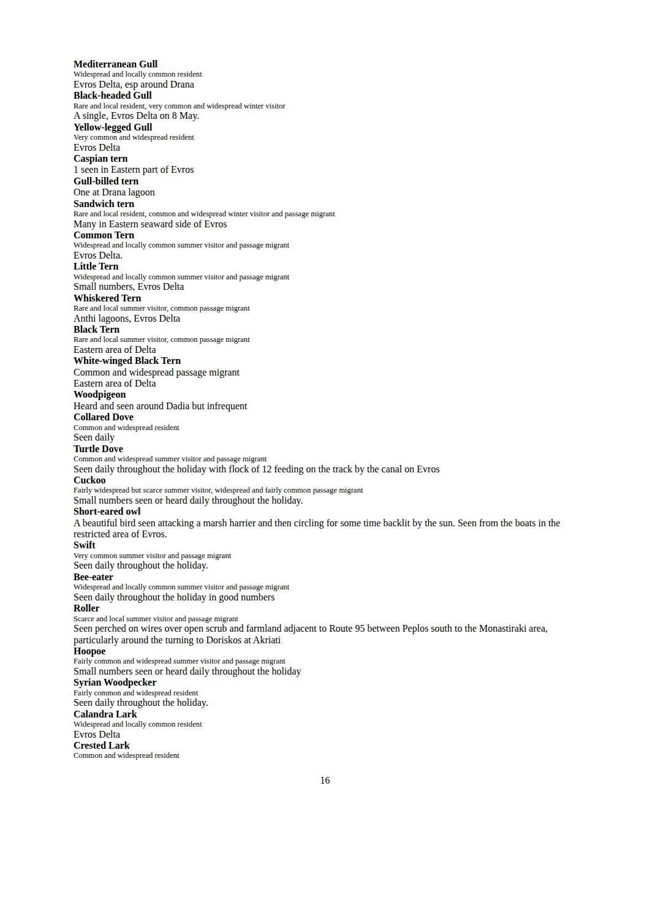Mediterranean Gull
Widespread and locally common resident
Evros Delta, esp around Drana
Black-headed Gull
Rare and local resident, very common and widespread winter visitor
A single, Evros Delta on 8 May.
Yellow-legged Gull
Very common and widespread resident
Evros Delta
Caspian tern
1 seen in Eastern part of Evros
Gull-billed tern
One at Drana lagoon
Sandwich tern
Rare and local resident, common and widespread winter visitor and passage migrant
Many in Eastern seaward side of Evros
Common Tern
Widespread and locally common summer visitor and passage migrant
Evros Delta.
Little Tern
Widespread and locally common summer visitor and passage migrant
Small numbers, Evros Delta
Whiskered Tern
Rare and local summer visitor, common passage migrant
Anthi lagoons, Evros Delta
Black Tern
Rare and local summer visitor, common passage migrant
Eastern area of Delta
White-winged Black Tern
Common and widespread passage migrant
Eastern area of Delta
Woodpigeon
Heard and seen around Dadia but infrequent
Collared Dove
Common and widespread resident
Seen daily
Turtle Dove
Common and widespread summer visitor and passage migrant
Seen daily throughout the holiday with flock of 12 feeding on the track by the canal on Evros
Cuckoo
Fairly widespread but scarce summer visitor, widespread and fairly common passage migrant
Small numbers seen or heard daily throughout the holiday.
Short-eared owl
A beautiful bird seen attacking a marsh harrier and then circling for some time backlit by the sun. Seen from the boats in the restricted area of Evros.
Swift
Very common summer visitor and passage migrant
Seen daily throughout the holiday.
Bee-eater
Widespread and locally common summer visitor and passage migrant
Seen daily throughout the holiday in good numbers
Roller
Scarce and local summer visitor and passage migrant
Seen perched on wires over open scrub and farmland adjacent to Route 95 between Peplos south to the Monastiraki area, particularly around the turning to Doriskos at Akriati
Hoopoe
Fairly common and widespread summer visitor and passage migrant
Small numbers seen or heard daily throughout the holiday
Syrian Woodpecker
Fairly common and widespread resident
Seen daily throughout the holiday.
Calandra Lark
Widespread and locally common resident
Evros Delta
Crested Lark
Common and widespread resident
16